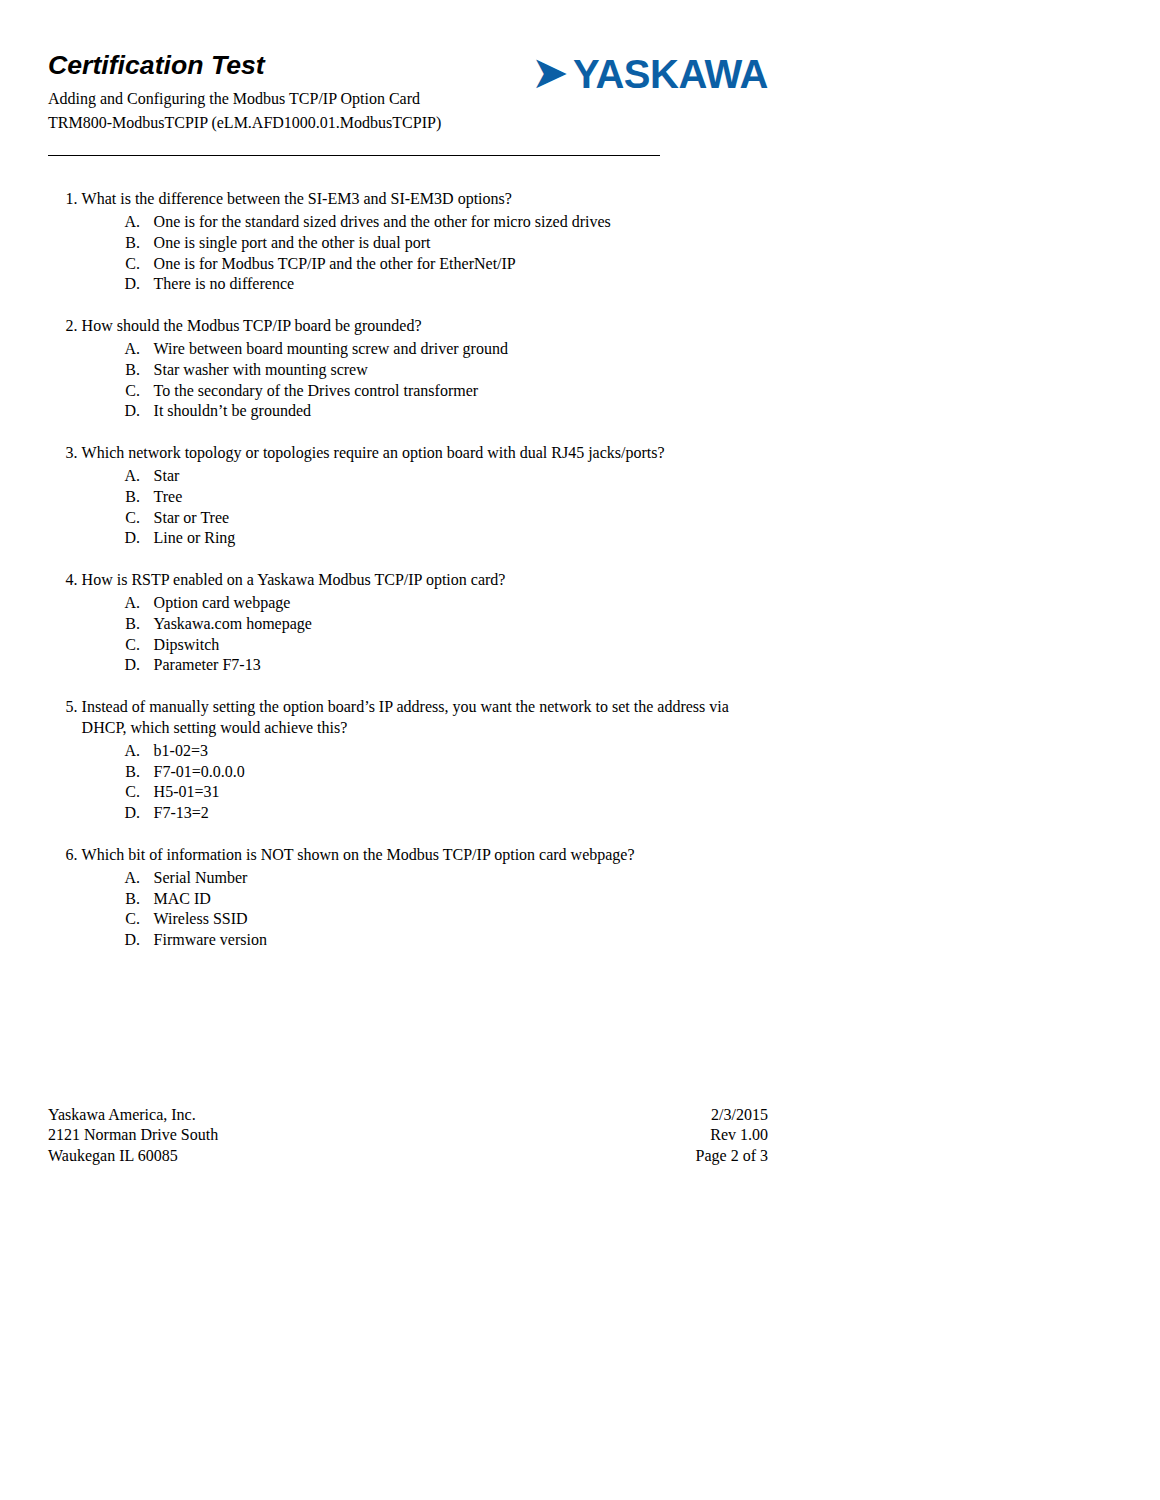➤YASKAWA
Certification Test
Adding and Configuring the Modbus TCP/IP Option Card
TRM800-ModbusTCPIP (eLM.AFD1000.01.ModbusTCPIP)
What is the difference between the SI-EM3 and SI-EM3D options?
One is for the standard sized drives and the other for micro sized drives
One is single port and the other is dual port
One is for Modbus TCP/IP and the other for EtherNet/IP
There is no difference
How should the Modbus TCP/IP board be grounded?
Wire between board mounting screw and driver ground
Star washer with mounting screw
To the secondary of the Drives control transformer
It shouldn’t be grounded
Which network topology or topologies require an option board with dual RJ45 jacks/ports?
Star
Tree
Star or Tree
Line or Ring
How is RSTP enabled on a Yaskawa Modbus TCP/IP option card?
Option card webpage
Yaskawa.com homepage
Dipswitch
Parameter F7-13
Instead of manually setting the option board’s IP address, you want the network to set the address via DHCP, which setting would achieve this?
b1-02=3
F7-01=0.0.0.0
H5-01=31
F7-13=2
Which bit of information is NOT shown on the Modbus TCP/IP option card webpage?
Serial Number
MAC ID
Wireless SSID
Firmware version
Yaskawa America, Inc.
2121 Norman Drive South
Waukegan IL 60085
2/3/2015
Rev 1.00
Page 2 of 3